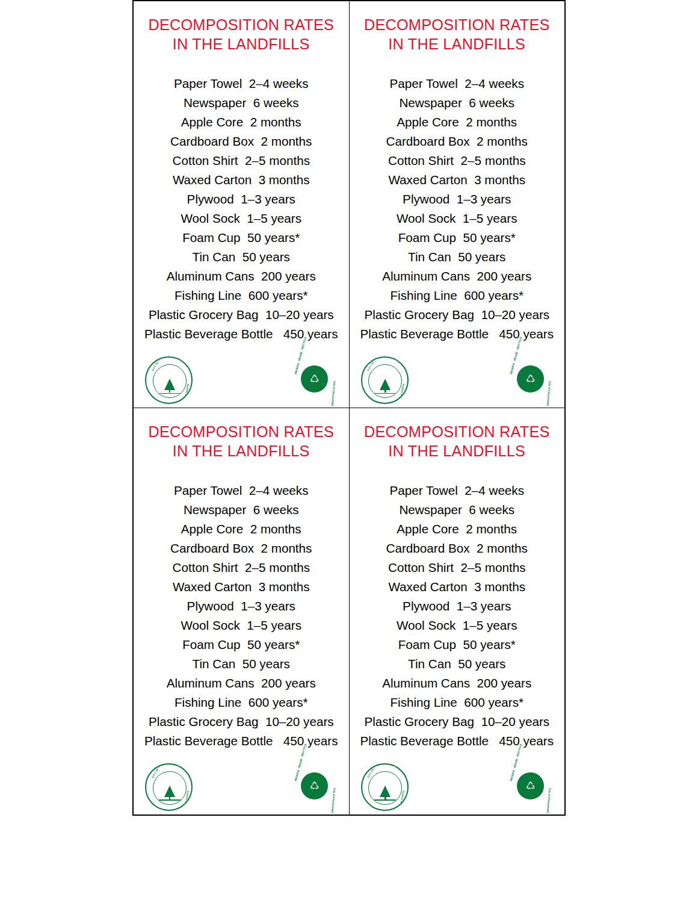| DECOMPOSITION RATES IN THE LANDFILLS Paper Towel 2–4 weeks Newspaper 6 weeks Apple Core 2 months Cardboard Box 2 months Cotton Shirt 2–5 months Waxed Carton 3 months Plywood 1–3 years Wool Sock 1–5 years Foam Cup 50 years* Tin Can 50 years Aluminum Cans 200 years Fishing Line 600 years* Plastic Grocery Bag 10–20 years Plastic Beverage Bottle 450 years CITY OF CHESTERFIELD PARKS & RECREATION REDUCE · REUSE · RECYCLE City of Chesterfield | DECOMPOSITION RATES IN THE LANDFILLS Paper Towel 2–4 weeks Newspaper 6 weeks Apple Core 2 months Cardboard Box 2 months Cotton Shirt 2–5 months Waxed Carton 3 months Plywood 1–3 years Wool Sock 1–5 years Foam Cup 50 years* Tin Can 50 years Aluminum Cans 200 years Fishing Line 600 years* Plastic Grocery Bag 10–20 years Plastic Beverage Bottle 450 years CITY OF CHESTERFIELD PARKS & RECREATION REDUCE · REUSE · RECYCLE City of Chesterfield |
| DECOMPOSITION RATES IN THE LANDFILLS Paper Towel 2–4 weeks Newspaper 6 weeks Apple Core 2 months Cardboard Box 2 months Cotton Shirt 2–5 months Waxed Carton 3 months Plywood 1–3 years Wool Sock 1–5 years Foam Cup 50 years* Tin Can 50 years Aluminum Cans 200 years Fishing Line 600 years* Plastic Grocery Bag 10–20 years Plastic Beverage Bottle 450 years CITY OF CHESTERFIELD PARKS & RECREATION REDUCE · REUSE · RECYCLE City of Chesterfield | DECOMPOSITION RATES IN THE LANDFILLS Paper Towel 2–4 weeks Newspaper 6 weeks Apple Core 2 months Cardboard Box 2 months Cotton Shirt 2–5 months Waxed Carton 3 months Plywood 1–3 years Wool Sock 1–5 years Foam Cup 50 years* Tin Can 50 years Aluminum Cans 200 years Fishing Line 600 years* Plastic Grocery Bag 10–20 years Plastic Beverage Bottle 450 years CITY OF CHESTERFIELD PARKS & RECREATION REDUCE · REUSE · RECYCLE City of Chesterfield |